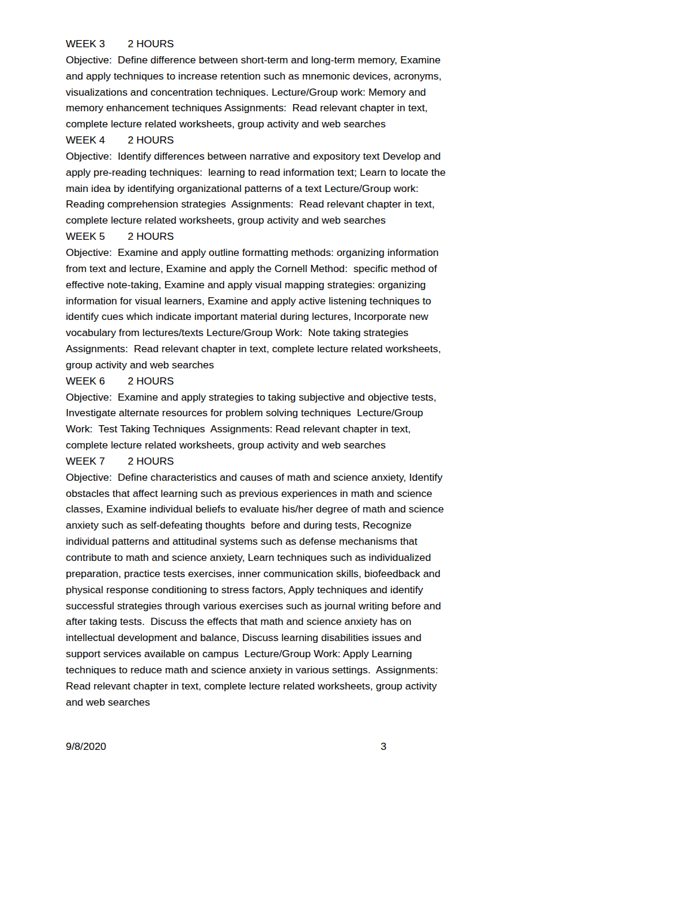WEEK 32 HOURS
Objective: Define difference between short-term and long-term memory, Examine and apply techniques to increase retention such as mnemonic devices, acronyms, visualizations and concentration techniques. Lecture/Group work: Memory and memory enhancement techniques Assignments: Read relevant chapter in text, complete lecture related worksheets, group activity and web searches
WEEK 42 HOURS
Objective: Identify differences between narrative and expository text Develop and apply pre-reading techniques: learning to read information text; Learn to locate the main idea by identifying organizational patterns of a text Lecture/Group work: Reading comprehension strategies Assignments: Read relevant chapter in text, complete lecture related worksheets, group activity and web searches
WEEK 52 HOURS
Objective: Examine and apply outline formatting methods: organizing information from text and lecture, Examine and apply the Cornell Method: specific method of effective note-taking, Examine and apply visual mapping strategies: organizing information for visual learners, Examine and apply active listening techniques to identify cues which indicate important material during lectures, Incorporate new vocabulary from lectures/texts Lecture/Group Work: Note taking strategies Assignments: Read relevant chapter in text, complete lecture related worksheets, group activity and web searches
WEEK 62 HOURS
Objective: Examine and apply strategies to taking subjective and objective tests, Investigate alternate resources for problem solving techniques Lecture/Group Work: Test Taking Techniques Assignments: Read relevant chapter in text, complete lecture related worksheets, group activity and web searches
WEEK 72 HOURS
Objective: Define characteristics and causes of math and science anxiety, Identify obstacles that affect learning such as previous experiences in math and science classes, Examine individual beliefs to evaluate his/her degree of math and science anxiety such as self-defeating thoughts before and during tests, Recognize individual patterns and attitudinal systems such as defense mechanisms that contribute to math and science anxiety, Learn techniques such as individualized preparation, practice tests exercises, inner communication skills, biofeedback and physical response conditioning to stress factors, Apply techniques and identify successful strategies through various exercises such as journal writing before and after taking tests. Discuss the effects that math and science anxiety has on intellectual development and balance, Discuss learning disabilities issues and support services available on campus Lecture/Group Work: Apply Learning techniques to reduce math and science anxiety in various settings. Assignments: Read relevant chapter in text, complete lecture related worksheets, group activity and web searches
9/8/2020 3